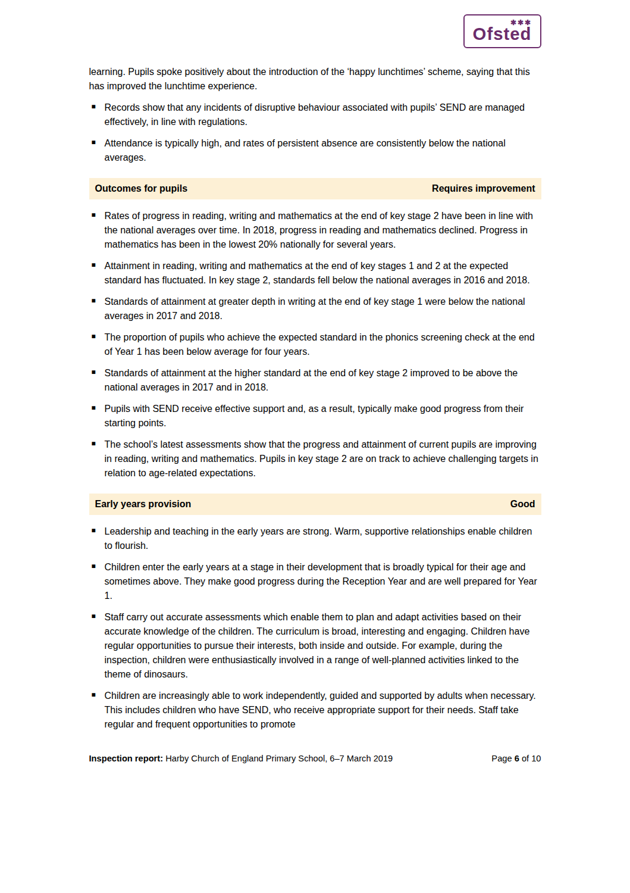✱✱✱ Ofsted
learning. Pupils spoke positively about the introduction of the ‘happy lunchtimes’ scheme, saying that this has improved the lunchtime experience.
Records show that any incidents of disruptive behaviour associated with pupils’ SEND are managed effectively, in line with regulations.
Attendance is typically high, and rates of persistent absence are consistently below the national averages.
Outcomes for pupils Requires improvement
Rates of progress in reading, writing and mathematics at the end of key stage 2 have been in line with the national averages over time. In 2018, progress in reading and mathematics declined. Progress in mathematics has been in the lowest 20% nationally for several years.
Attainment in reading, writing and mathematics at the end of key stages 1 and 2 at the expected standard has fluctuated. In key stage 2, standards fell below the national averages in 2016 and 2018.
Standards of attainment at greater depth in writing at the end of key stage 1 were below the national averages in 2017 and 2018.
The proportion of pupils who achieve the expected standard in the phonics screening check at the end of Year 1 has been below average for four years.
Standards of attainment at the higher standard at the end of key stage 2 improved to be above the national averages in 2017 and in 2018.
Pupils with SEND receive effective support and, as a result, typically make good progress from their starting points.
The school’s latest assessments show that the progress and attainment of current pupils are improving in reading, writing and mathematics. Pupils in key stage 2 are on track to achieve challenging targets in relation to age-related expectations.
Early years provision Good
Leadership and teaching in the early years are strong. Warm, supportive relationships enable children to flourish.
Children enter the early years at a stage in their development that is broadly typical for their age and sometimes above. They make good progress during the Reception Year and are well prepared for Year 1.
Staff carry out accurate assessments which enable them to plan and adapt activities based on their accurate knowledge of the children. The curriculum is broad, interesting and engaging. Children have regular opportunities to pursue their interests, both inside and outside. For example, during the inspection, children were enthusiastically involved in a range of well-planned activities linked to the theme of dinosaurs.
Children are increasingly able to work independently, guided and supported by adults when necessary. This includes children who have SEND, who receive appropriate support for their needs. Staff take regular and frequent opportunities to promote
Inspection report: Harby Church of England Primary School, 6–7 March 2019
Page 6 of 10